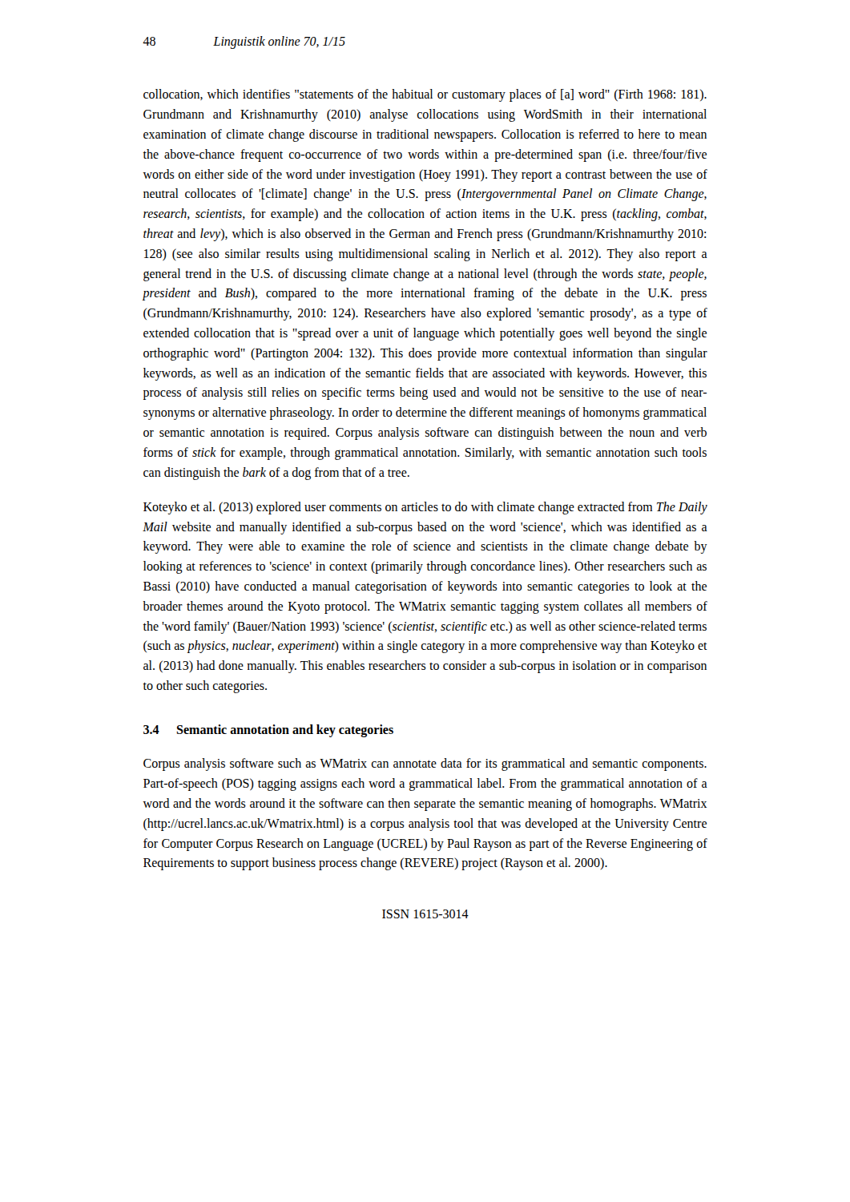48 Linguistik online 70, 1/15
collocation, which identifies "statements of the habitual or customary places of [a] word" (Firth 1968: 181). Grundmann and Krishnamurthy (2010) analyse collocations using WordSmith in their international examination of climate change discourse in traditional newspapers. Collocation is referred to here to mean the above-chance frequent co-occurrence of two words within a pre-determined span (i.e. three/four/five words on either side of the word under investigation (Hoey 1991). They report a contrast between the use of neutral collocates of '[climate] change' in the U.S. press (Intergovernmental Panel on Climate Change, research, scientists, for example) and the collocation of action items in the U.K. press (tackling, combat, threat and levy), which is also observed in the German and French press (Grundmann/Krishnamurthy 2010: 128) (see also similar results using multidimensional scaling in Nerlich et al. 2012). They also report a general trend in the U.S. of discussing climate change at a national level (through the words state, people, president and Bush), compared to the more international framing of the debate in the U.K. press (Grundmann/Krishnamurthy, 2010: 124). Researchers have also explored 'semantic prosody', as a type of extended collocation that is "spread over a unit of language which potentially goes well beyond the single orthographic word" (Partington 2004: 132). This does provide more contextual information than singular keywords, as well as an indication of the semantic fields that are associated with keywords. However, this process of analysis still relies on specific terms being used and would not be sensitive to the use of near-synonyms or alternative phraseology. In order to determine the different meanings of homonyms grammatical or semantic annotation is required. Corpus analysis software can distinguish between the noun and verb forms of stick for example, through grammatical annotation. Similarly, with semantic annotation such tools can distinguish the bark of a dog from that of a tree.
Koteyko et al. (2013) explored user comments on articles to do with climate change extracted from The Daily Mail website and manually identified a sub-corpus based on the word 'science', which was identified as a keyword. They were able to examine the role of science and scientists in the climate change debate by looking at references to 'science' in context (primarily through concordance lines). Other researchers such as Bassi (2010) have conducted a manual categorisation of keywords into semantic categories to look at the broader themes around the Kyoto protocol. The WMatrix semantic tagging system collates all members of the 'word family' (Bauer/Nation 1993) 'science' (scientist, scientific etc.) as well as other science-related terms (such as physics, nuclear, experiment) within a single category in a more comprehensive way than Koteyko et al. (2013) had done manually. This enables researchers to consider a sub-corpus in isolation or in comparison to other such categories.
3.4 Semantic annotation and key categories
Corpus analysis software such as WMatrix can annotate data for its grammatical and semantic components. Part-of-speech (POS) tagging assigns each word a grammatical label. From the grammatical annotation of a word and the words around it the software can then separate the semantic meaning of homographs. WMatrix (http://ucrel.lancs.ac.uk/Wmatrix.html) is a corpus analysis tool that was developed at the University Centre for Computer Corpus Research on Language (UCREL) by Paul Rayson as part of the Reverse Engineering of Requirements to support business process change (REVERE) project (Rayson et al. 2000).
ISSN 1615-3014